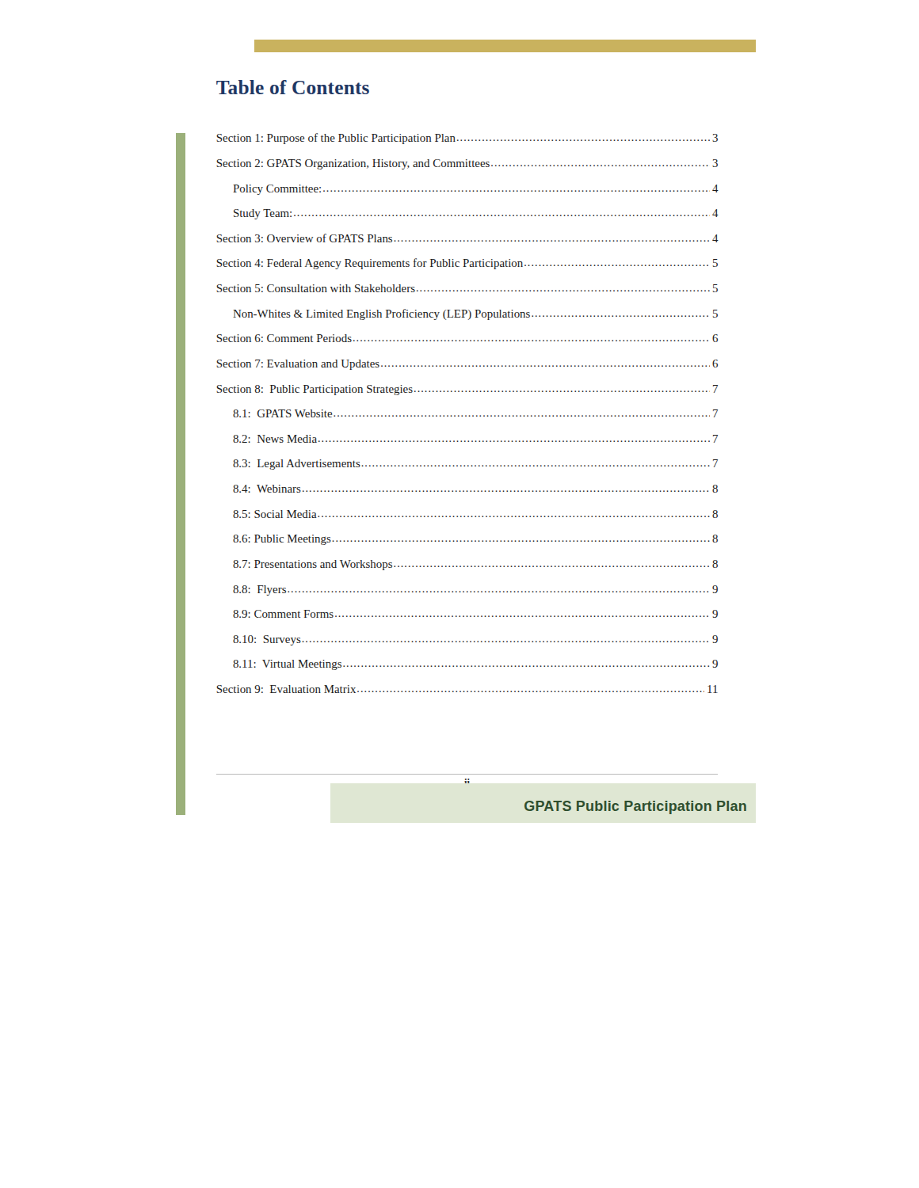Table of Contents
Section 1: Purpose of the Public Participation Plan .................................................................................................. 3
Section 2: GPATS Organization, History, and Committees ....................................................................................... 3
Policy Committee: ................................................................................................................................................. 4
Study Team: ......................................................................................................................................................... 4
Section 3: Overview of GPATS Plans ......................................................................................................................... 4
Section 4: Federal Agency Requirements for Public Participation ............................................................................. 5
Section 5: Consultation with Stakeholders .................................................................................................................. 5
Non-Whites & Limited English Proficiency (LEP) Populations ............................................................................. 5
Section 6: Comment Periods ......................................................................................................................................... 6
Section 7: Evaluation and Updates ........................................................................................................................... 6
Section 8: Public Participation Strategies ................................................................................................................. 7
8.1: GPATS Website ............................................................................................................................................. 7
8.2: News Media .................................................................................................................................................... 7
8.3: Legal Advertisements ....................................................................................................................................... 7
8.4: Webinars ......................................................................................................................................................... 8
8.5: Social Media ..................................................................................................................................................... 8
8.6: Public Meetings ................................................................................................................................................. 8
8.7: Presentations and Workshops ............................................................................................................................. 8
8.8: Flyers .............................................................................................................................................................. 9
8.9: Comment Forms ............................................................................................................................................... 9
8.10: Surveys ......................................................................................................................................................... 9
8.11: Virtual Meetings ............................................................................................................................................. 9
Section 9: Evaluation Matrix ......................................................................................................................................... 11
ii
GPATS Public Participation Plan